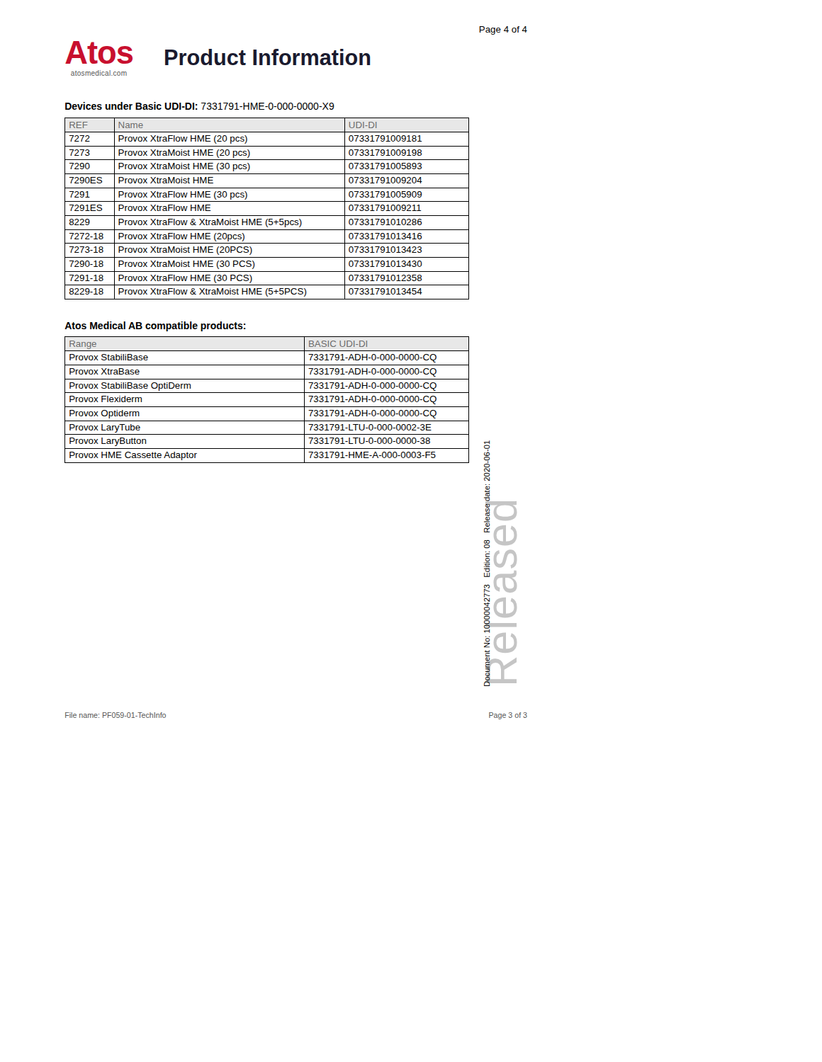Page 4 of 4
Atos
atosmedical.com
Product Information
Devices under Basic UDI-DI: 7331791-HME-0-000-0000-X9
| REF | Name | UDI-DI |
| --- | --- | --- |
| 7272 | Provox XtraFlow HME (20 pcs) | 07331791009181 |
| 7273 | Provox XtraMoist HME (20 pcs) | 07331791009198 |
| 7290 | Provox XtraMoist HME (30 pcs) | 07331791005893 |
| 7290ES | Provox XtraMoist HME | 07331791009204 |
| 7291 | Provox XtraFlow HME (30 pcs) | 07331791005909 |
| 7291ES | Provox XtraFlow HME | 07331791009211 |
| 8229 | Provox XtraFlow & XtraMoist HME (5+5pcs) | 07331791010286 |
| 7272-18 | Provox XtraFlow HME (20pcs) | 07331791013416 |
| 7273-18 | Provox XtraMoist HME (20PCS) | 07331791013423 |
| 7290-18 | Provox XtraMoist HME (30 PCS) | 07331791013430 |
| 7291-18 | Provox XtraFlow HME (30 PCS) | 07331791012358 |
| 8229-18 | Provox XtraFlow & XtraMoist HME (5+5PCS) | 07331791013454 |
Atos Medical AB compatible products:
| Range | BASIC UDI-DI |
| --- | --- |
| Provox StabiliBase | 7331791-ADH-0-000-0000-CQ |
| Provox XtraBase | 7331791-ADH-0-000-0000-CQ |
| Provox StabiliBase OptiDerm | 7331791-ADH-0-000-0000-CQ |
| Provox Flexiderm | 7331791-ADH-0-000-0000-CQ |
| Provox Optiderm | 7331791-ADH-0-000-0000-CQ |
| Provox LaryTube | 7331791-LTU-0-000-0002-3E |
| Provox LaryButton | 7331791-LTU-0-000-0000-38 |
| Provox HME Cassette Adaptor | 7331791-HME-A-000-0003-F5 |
Released
Document No: 10000042773 Edition: 08 Release date: 2020-06-01
File name: PF059-01-TechInfo Page 3 of 3